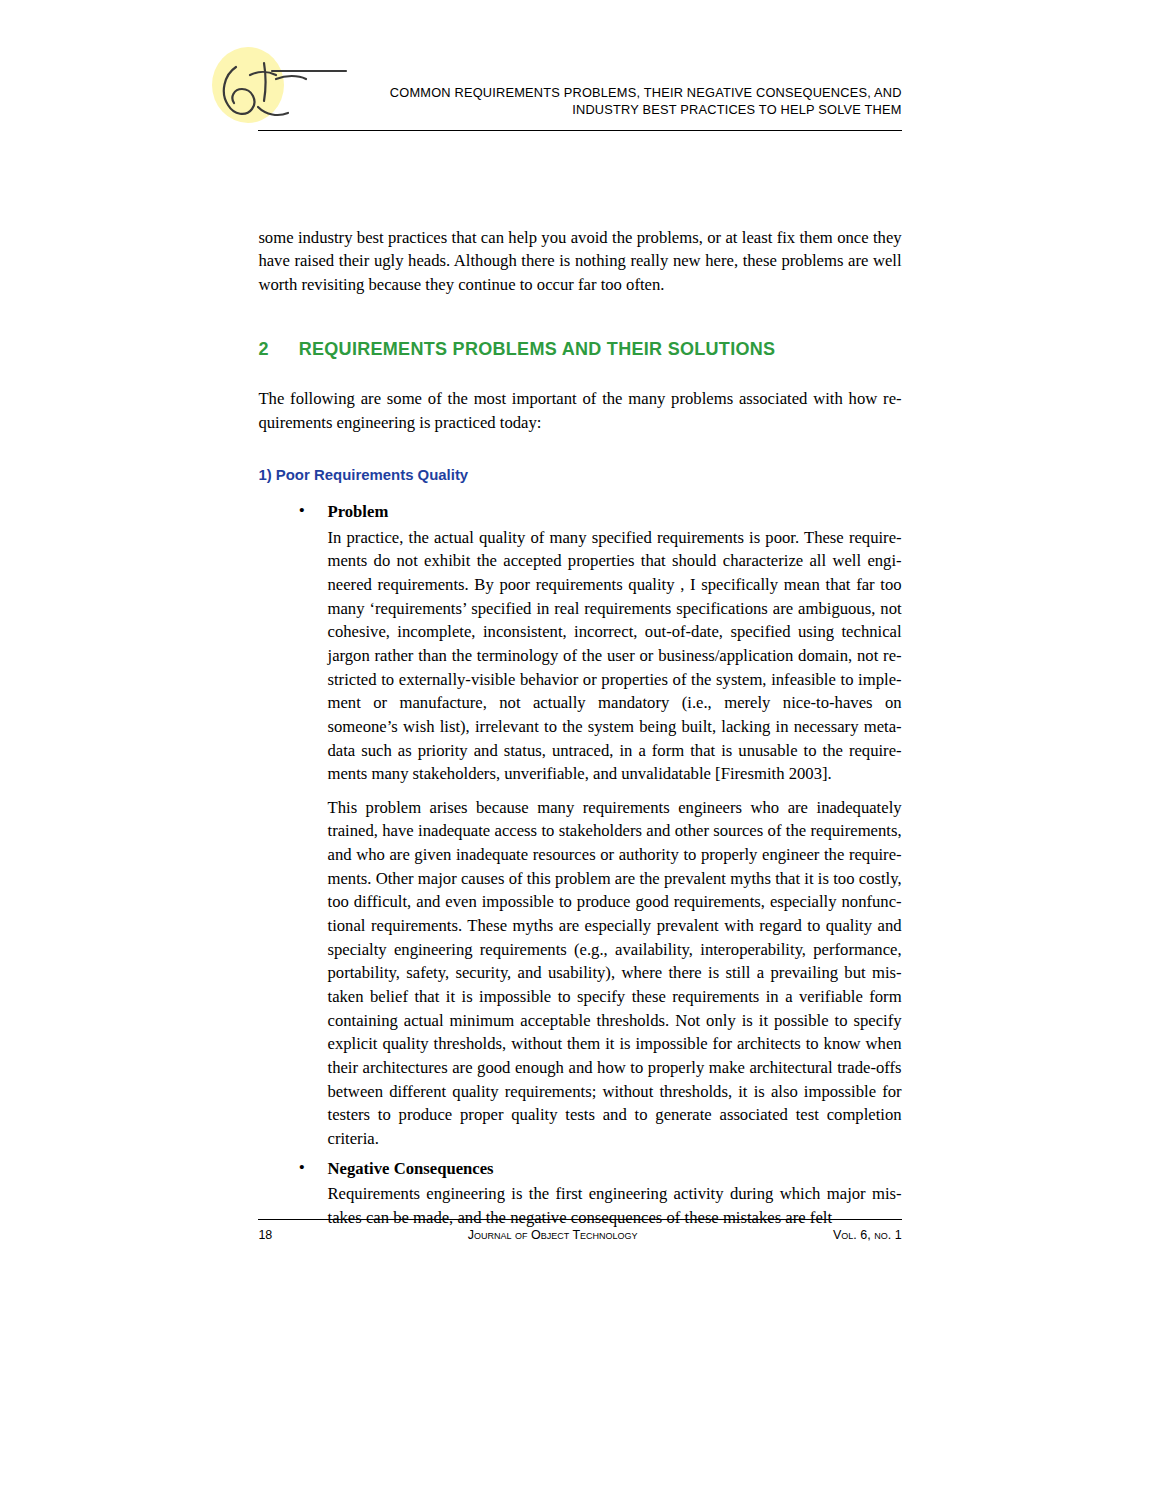COMMON REQUIREMENTS PROBLEMS, THEIR NEGATIVE CONSEQUENCES, AND
INDUSTRY BEST PRACTICES TO HELP SOLVE THEM
some industry best practices that can help you avoid the problems, or at least fix them once they have raised their ugly heads. Although there is nothing really new here, these problems are well worth revisiting because they continue to occur far too often.
2 REQUIREMENTS PROBLEMS AND THEIR SOLUTIONS
The following are some of the most important of the many problems associated with how requirements engineering is practiced today:
1) Poor Requirements Quality
Problem
In practice, the actual quality of many specified requirements is poor. These requirements do not exhibit the accepted properties that should characterize all well engineered requirements. By poor requirements quality , I specifically mean that far too many ‘requirements’ specified in real requirements specifications are ambiguous, not cohesive, incomplete, inconsistent, incorrect, out-of-date, specified using technical jargon rather than the terminology of the user or business/application domain, not restricted to externally-visible behavior or properties of the system, infeasible to implement or manufacture, not actually mandatory (i.e., merely nice-to-haves on someone’s wish list), irrelevant to the system being built, lacking in necessary metadata such as priority and status, untraced, in a form that is unusable to the requirements many stakeholders, unverifiable, and unvalidatable [Firesmith 2003].
This problem arises because many requirements engineers who are inadequately trained, have inadequate access to stakeholders and other sources of the requirements, and who are given inadequate resources or authority to properly engineer the requirements. Other major causes of this problem are the prevalent myths that it is too costly, too difficult, and even impossible to produce good requirements, especially nonfunctional requirements. These myths are especially prevalent with regard to quality and specialty engineering requirements (e.g., availability, interoperability, performance, portability, safety, security, and usability), where there is still a prevailing but mistaken belief that it is impossible to specify these requirements in a verifiable form containing actual minimum acceptable thresholds. Not only is it possible to specify explicit quality thresholds, without them it is impossible for architects to know when their architectures are good enough and how to properly make architectural trade-offs between different quality requirements; without thresholds, it is also impossible for testers to produce proper quality tests and to generate associated test completion criteria.
Negative Consequences
Requirements engineering is the first engineering activity during which major mistakes can be made, and the negative consequences of these mistakes are felt
18
Journal of Object Technology
Vol. 6, no. 1